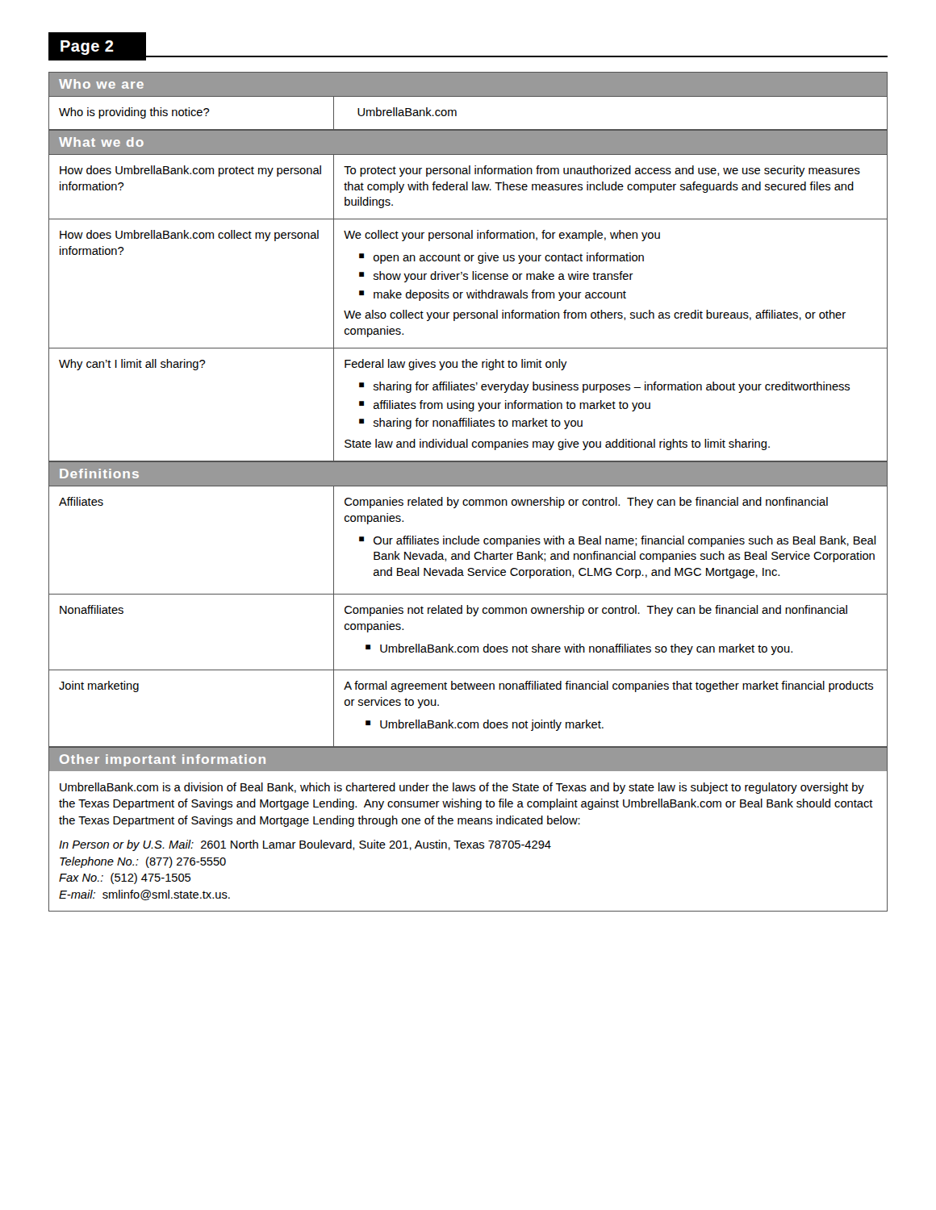Page 2
Who we are
| Who is providing this notice? | UmbrellaBank.com |
What we do
| How does UmbrellaBank.com protect my personal information? | To protect your personal information from unauthorized access and use, we use security measures that comply with federal law. These measures include computer safeguards and secured files and buildings. |
| How does UmbrellaBank.com collect my personal information? | We collect your personal information, for example, when you open an account or give us your contact information show your driver’s license or make a wire transfer make deposits or withdrawals from your account We also collect your personal information from others, such as credit bureaus, affiliates, or other companies. |
| Why can’t I limit all sharing? | Federal law gives you the right to limit only sharing for affiliates’ everyday business purposes – information about your creditworthiness affiliates from using your information to market to you sharing for nonaffiliates to market to you State law and individual companies may give you additional rights to limit sharing. |
Definitions
| Affiliates | Companies related by common ownership or control. They can be financial and nonfinancial companies. Our affiliates include companies with a Beal name; financial companies such as Beal Bank, Beal Bank Nevada, and Charter Bank; and nonfinancial companies such as Beal Service Corporation and Beal Nevada Service Corporation, CLMG Corp., and MGC Mortgage, Inc. |
| Nonaffiliates | Companies not related by common ownership or control. They can be financial and nonfinancial companies. UmbrellaBank.com does not share with nonaffiliates so they can market to you. |
| Joint marketing | A formal agreement between nonaffiliated financial companies that together market financial products or services to you. UmbrellaBank.com does not jointly market. |
Other important information
UmbrellaBank.com is a division of Beal Bank, which is chartered under the laws of the State of Texas and by state law is subject to regulatory oversight by the Texas Department of Savings and Mortgage Lending. Any consumer wishing to file a complaint against UmbrellaBank.com or Beal Bank should contact the Texas Department of Savings and Mortgage Lending through one of the means indicated below:
In Person or by U.S. Mail: 2601 North Lamar Boulevard, Suite 201, Austin, Texas 78705-4294
Telephone No.: (877) 276-5550
Fax No.: (512) 475-1505
E-mail: smlinfo@sml.state.tx.us.